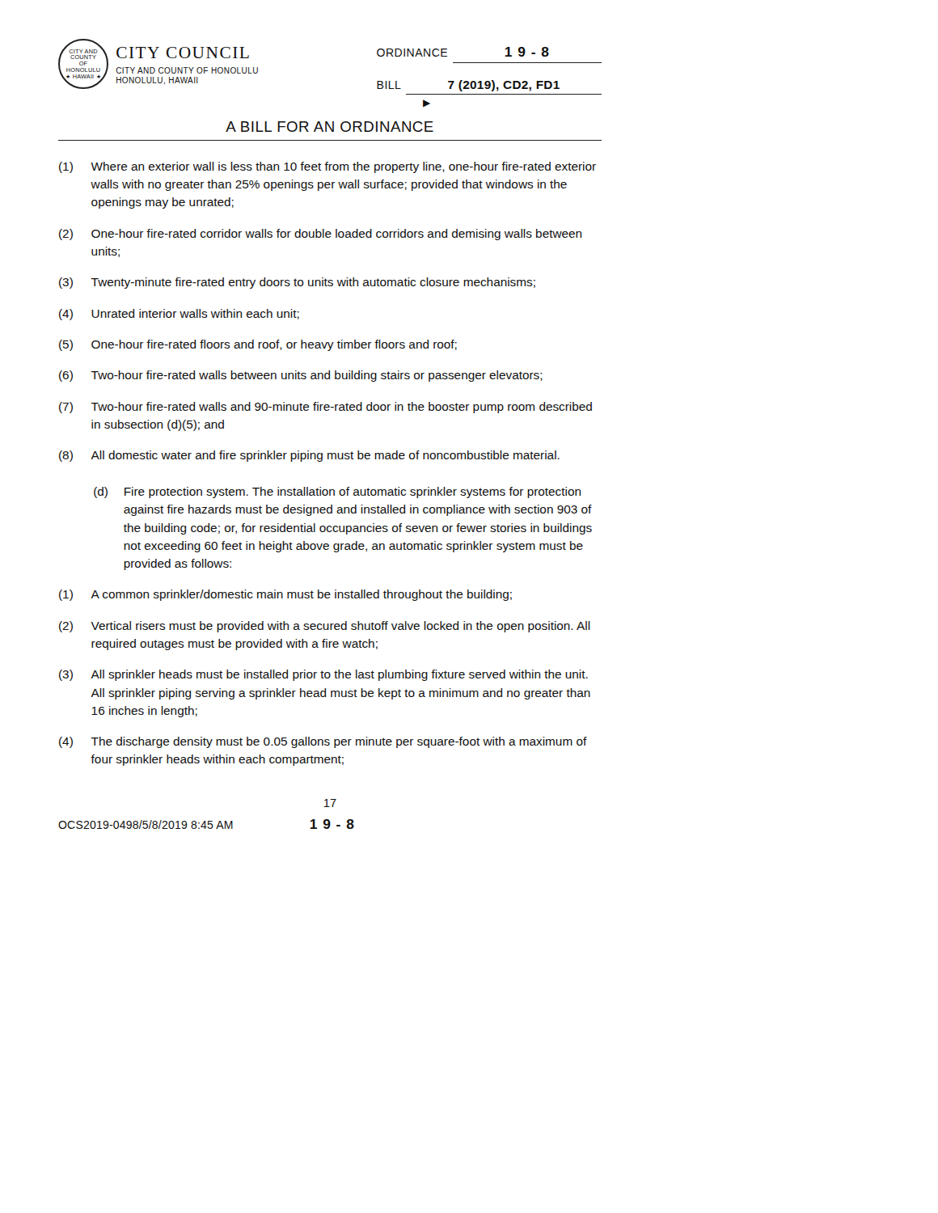CITY AND COUNTY
OF HONOLULU
★ HAWAII ★
CITY COUNCIL
CITY AND COUNTY OF HONOLULU
HONOLULU, HAWAII
ORDINANCE 1 9 - 8
BILL 7 (2019), CD2, FD1
▶    
A BILL FOR AN ORDINANCE
(1) Where an exterior wall is less than 10 feet from the property line, one-hour fire-rated exterior walls with no greater than 25% openings per wall surface; provided that windows in the openings may be unrated;
(2) One-hour fire-rated corridor walls for double loaded corridors and demising walls between units;
(3) Twenty-minute fire-rated entry doors to units with automatic closure mechanisms;
(4) Unrated interior walls within each unit;
(5) One-hour fire-rated floors and roof, or heavy timber floors and roof;
(6) Two-hour fire-rated walls between units and building stairs or passenger elevators;
(7) Two-hour fire-rated walls and 90-minute fire-rated door in the booster pump room described in subsection (d)(5); and
(8) All domestic water and fire sprinkler piping must be made of noncombustible material.
(d) Fire protection system. The installation of automatic sprinkler systems for protection against fire hazards must be designed and installed in compliance with section 903 of the building code; or, for residential occupancies of seven or fewer stories in buildings not exceeding 60 feet in height above grade, an automatic sprinkler system must be provided as follows:
(1) A common sprinkler/domestic main must be installed throughout the building;
(2) Vertical risers must be provided with a secured shutoff valve locked in the open position. All required outages must be provided with a fire watch;
(3) All sprinkler heads must be installed prior to the last plumbing fixture served within the unit. All sprinkler piping serving a sprinkler head must be kept to a minimum and no greater than 16 inches in length;
(4) The discharge density must be 0.05 gallons per minute per square-foot with a maximum of four sprinkler heads within each compartment;
17
OCS2019-0498/5/8/2019 8:45 AM
1 9 - 8